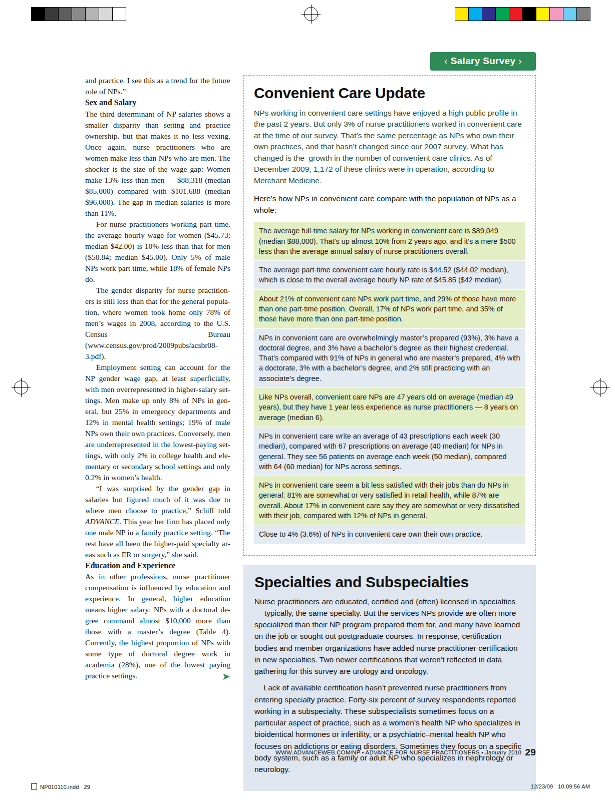‹Salary Survey›
and practice. I see this as a trend for the future role of NPs.”
Sex and Salary
The third determinant of NP salaries shows a smaller disparity than setting and practice ownership, but that makes it no less vexing. Once again, nurse practitioners who are women make less than NPs who are men. The shocker is the size of the wage gap: Women make 13% less than men — $88,318 (median $85,000) compared with $101,688 (median $96,000). The gap in median salaries is more than 11%.
For nurse practitioners working part time, the average hourly wage for women ($45.73; median $42.00) is 10% less than that for men ($50.84; median $45.00). Only 5% of male NPs work part time, while 18% of female NPs do.
The gender disparity for nurse practitioners is still less than that for the general population, where women took home only 78% of men’s wages in 2008, according to the U.S. Census Bureau (www.census.gov/prod/2009pubs/acsbr08-3.pdf).
Employment setting can account for the NP gender wage gap, at least superficially, with men overrepresented in higher-salary settings. Men make up only 8% of NPs in general, but 25% in emergency departments and 12% in mental health settings; 19% of male NPs own their own practices. Conversely, men are underrepresented in the lowest-paying settings, with only 2% in college health and elementary or secondary school settings and only 0.2% in women’s health.
“I was surprised by the gender gap in salaries but figured much of it was due to where men choose to practice,” Schiff told ADVANCE. This year her firm has placed only one male NP in a family practice setting. “The rest have all been the higher-paid specialty areas such as ER or surgery,” she said.
Education and Experience
As in other professions, nurse practitioner compensation is influenced by education and experience. In general, higher education means higher salary: NPs with a doctoral degree command almost $10,000 more than those with a master’s degree (Table 4). Currently, the highest proportion of NPs with some type of doctoral degree work in academia (28%), one of the lowest paying practice settings. ➤
Convenient Care Update
NPs working in convenient care settings have enjoyed a high public profile in the past 2 years. But only 3% of nurse practitioners worked in convenient care at the time of our survey. That’s the same percentage as NPs who own their own practices, and that hasn’t changed since our 2007 survey. What has changed is the growth in the number of convenient care clinics. As of December 2009, 1,172 of these clinics were in operation, according to Merchant Medicine.
Here’s how NPs in convenient care compare with the population of NPs as a whole:
The average full-time salary for NPs working in convenient care is $89,049 (median $88,000). That’s up almost 10% from 2 years ago, and it’s a mere $500 less than the average annual salary of nurse practitioners overall.
The average part-time convenient care hourly rate is $44.52 ($44.02 median), which is close to the overall average hourly NP rate of $45.85 ($42 median).
About 21% of convenient care NPs work part time, and 29% of those have more than one part-time position. Overall, 17% of NPs work part time, and 35% of those have more than one part-time position.
NPs in convenient care are overwhelmingly master’s prepared (93%), 3% have a doctoral degree, and 3% have a bachelor’s degree as their highest credential. That’s compared with 91% of NPs in general who are master’s prepared, 4% with a doctorate, 3% with a bachelor’s degree, and 2% still practicing with an associate’s degree.
Like NPs overall, convenient care NPs are 47 years old on average (median 49 years), but they have 1 year less experience as nurse practitioners — 8 years on average (median 6).
NPs in convenient care write an average of 43 prescriptions each week (30 median), compared with 67 prescriptions on average (40 median) for NPs in general. They see 56 patients on average each week (50 median), compared with 64 (60 median) for NPs across settings.
NPs in convenient care seem a bit less satisfied with their jobs than do NPs in general: 81% are somewhat or very satisfied in retail health, while 87% are overall. About 17% in convenient care say they are somewhat or very dissatisfied with their job, compared with 12% of NPs in general.
Close to 4% (3.6%) of NPs in convenient care own their own practice.
Specialties and Subspecialties
Nurse practitioners are educated, certified and (often) licensed in specialties — typically, the same specialty. But the services NPs provide are often more specialized than their NP program prepared them for, and many have learned on the job or sought out postgraduate courses. In response, certification bodies and member organizations have added nurse practitioner certification in new specialties. Two newer certifications that weren’t reflected in data gathering for this survey are urology and oncology.
Lack of available certification hasn’t prevented nurse practitioners from entering specialty practice. Forty-six percent of survey respondents reported working in a subspecialty. These subspecialists sometimes focus on a particular aspect of practice, such as a women’s health NP who specializes in bioidentical hormones or infertility, or a psychiatric–mental health NP who focuses on addictions or eating disorders. Sometimes they focus on a specific body system, such as a family or adult NP who specializes in nephrology or neurology.
WWW.ADVANCEWEB.COM/NP • ADVANCE FOR NURSE PRACTITIONERS • January 2010 29
NP010110.indd 29
12/23/09 10:09:56 AM